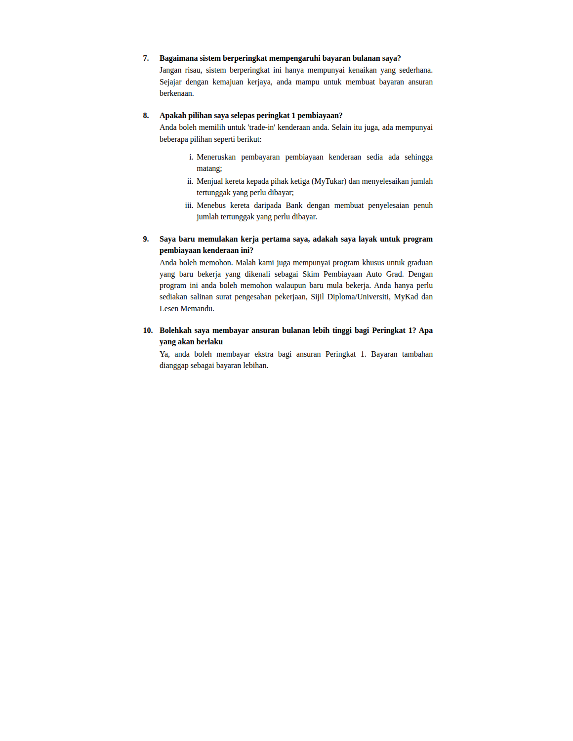Bagaimana sistem berperingkat mempengaruhi bayaran bulanan saya?
Jangan risau, sistem berperingkat ini hanya mempunyai kenaikan yang sederhana. Sejajar dengan kemajuan kerjaya, anda mampu untuk membuat bayaran ansuran berkenaan.
Apakah pilihan saya selepas peringkat 1 pembiayaan?
Anda boleh memilih untuk 'trade-in' kenderaan anda. Selain itu juga, ada mempunyai beberapa pilihan seperti berikut:
Meneruskan pembayaran pembiayaan kenderaan sedia ada sehingga matang;
Menjual kereta kepada pihak ketiga (MyTukar) dan menyelesaikan jumlah tertunggak yang perlu dibayar;
Menebus kereta daripada Bank dengan membuat penyelesaian penuh jumlah tertunggak yang perlu dibayar.
Saya baru memulakan kerja pertama saya, adakah saya layak untuk program pembiayaan kenderaan ini?
Anda boleh memohon. Malah kami juga mempunyai program khusus untuk graduan yang baru bekerja yang dikenali sebagai Skim Pembiayaan Auto Grad. Dengan program ini anda boleh memohon walaupun baru mula bekerja. Anda hanya perlu sediakan salinan surat pengesahan pekerjaan, Sijil Diploma/Universiti, MyKad dan Lesen Memandu.
Bolehkah saya membayar ansuran bulanan lebih tinggi bagi Peringkat 1? Apa yang akan berlaku
Ya, anda boleh membayar ekstra bagi ansuran Peringkat 1. Bayaran tambahan dianggap sebagai bayaran lebihan.